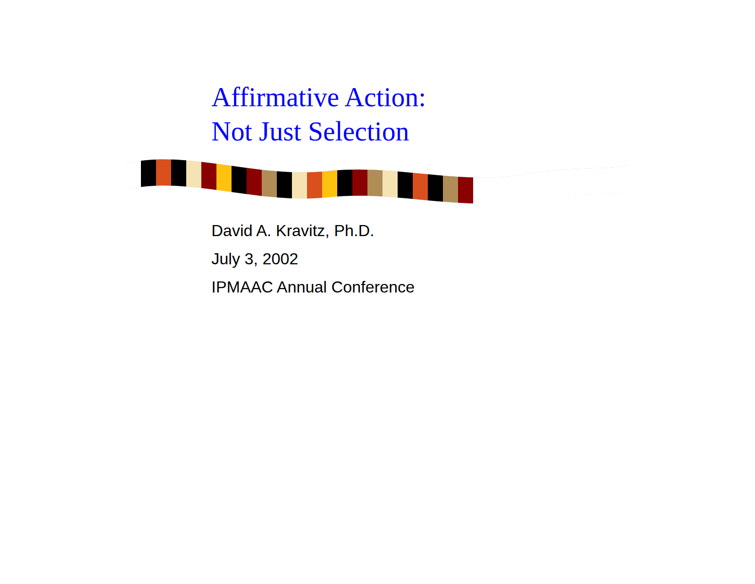Affirmative Action:
Not Just Selection
David A. Kravitz, Ph.D.
July 3, 2002
IPMAAC Annual Conference